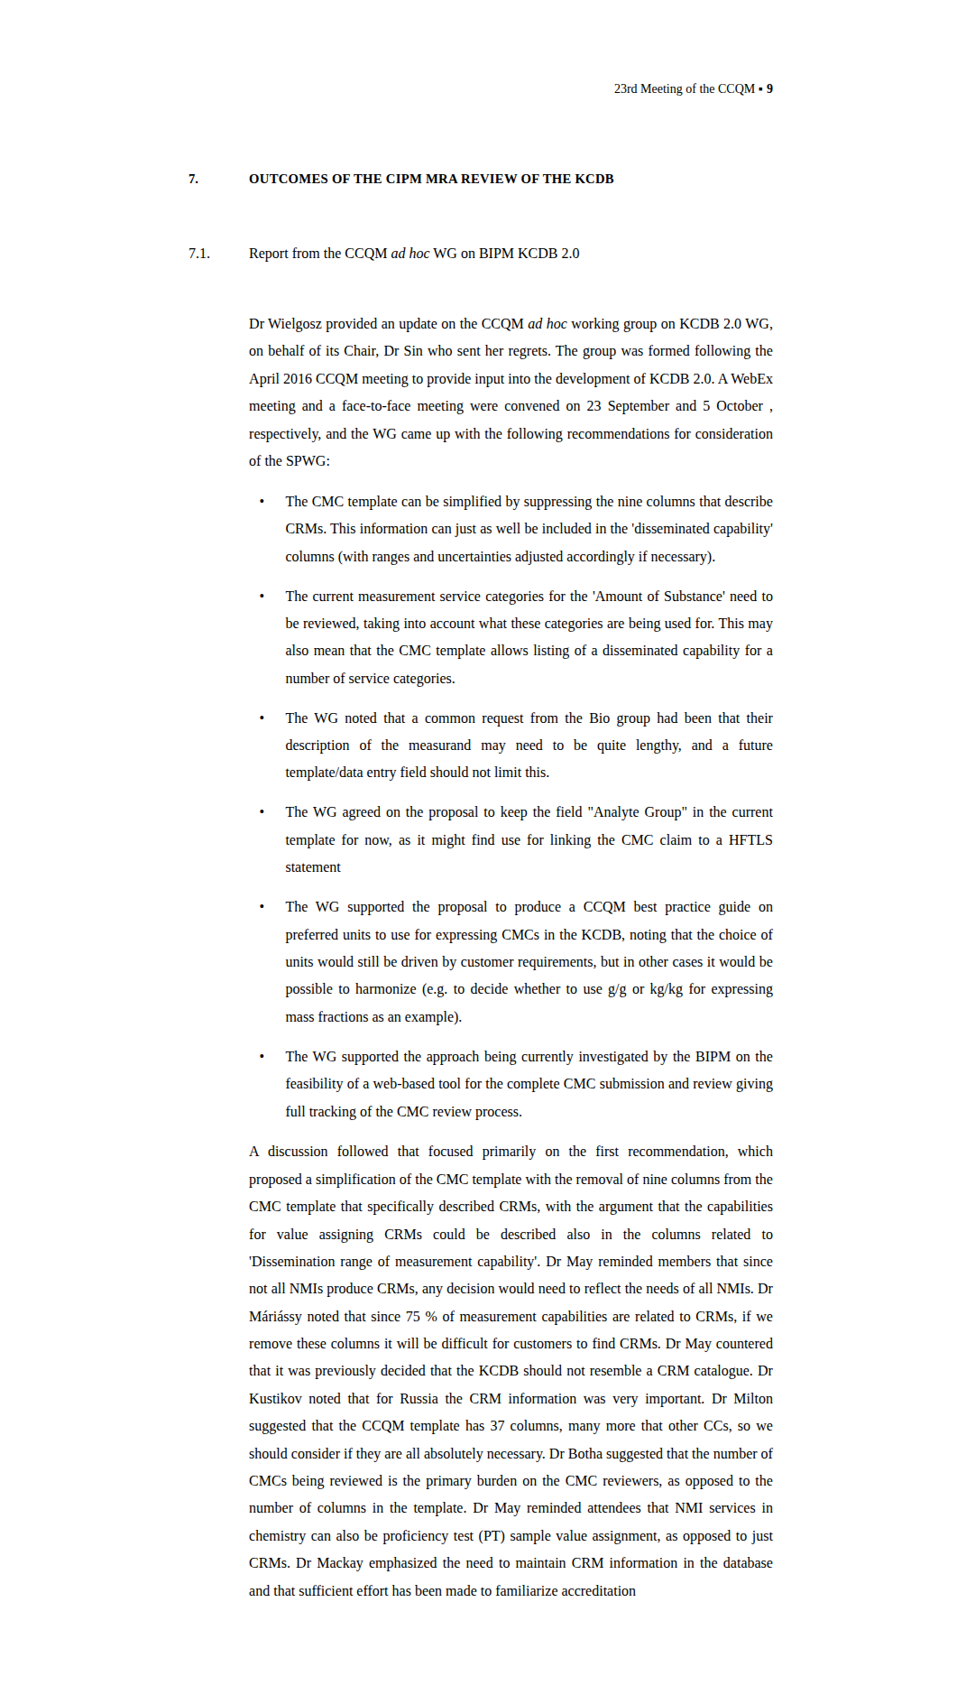23rd Meeting of the CCQM ▪ 9
7.
OUTCOMES OF THE CIPM MRA REVIEW OF THE KCDB
7.1.
Report from the CCQM ad hoc WG on BIPM KCDB 2.0
Dr Wielgosz provided an update on the CCQM ad hoc working group on KCDB 2.0 WG, on behalf of its Chair, Dr Sin who sent her regrets. The group was formed following the April 2016 CCQM meeting to provide input into the development of KCDB 2.0. A WebEx meeting and a face-to-face meeting were convened on 23 September and 5 October , respectively, and the WG came up with the following recommendations for consideration of the SPWG:
The CMC template can be simplified by suppressing the nine columns that describe CRMs. This information can just as well be included in the 'disseminated capability' columns (with ranges and uncertainties adjusted accordingly if necessary).
The current measurement service categories for the 'Amount of Substance' need to be reviewed, taking into account what these categories are being used for. This may also mean that the CMC template allows listing of a disseminated capability for a number of service categories.
The WG noted that a common request from the Bio group had been that their description of the measurand may need to be quite lengthy, and a future template/data entry field should not limit this.
The WG agreed on the proposal to keep the field "Analyte Group" in the current template for now, as it might find use for linking the CMC claim to a HFTLS statement
The WG supported the proposal to produce a CCQM best practice guide on preferred units to use for expressing CMCs in the KCDB, noting that the choice of units would still be driven by customer requirements, but in other cases it would be possible to harmonize (e.g. to decide whether to use g/g or kg/kg for expressing mass fractions as an example).
The WG supported the approach being currently investigated by the BIPM on the feasibility of a web-based tool for the complete CMC submission and review giving full tracking of the CMC review process.
A discussion followed that focused primarily on the first recommendation, which proposed a simplification of the CMC template with the removal of nine columns from the CMC template that specifically described CRMs, with the argument that the capabilities for value assigning CRMs could be described also in the columns related to 'Dissemination range of measurement capability'. Dr May reminded members that since not all NMIs produce CRMs, any decision would need to reflect the needs of all NMIs. Dr Máriássy noted that since 75 % of measurement capabilities are related to CRMs, if we remove these columns it will be difficult for customers to find CRMs. Dr May countered that it was previously decided that the KCDB should not resemble a CRM catalogue. Dr Kustikov noted that for Russia the CRM information was very important. Dr Milton suggested that the CCQM template has 37 columns, many more that other CCs, so we should consider if they are all absolutely necessary. Dr Botha suggested that the number of CMCs being reviewed is the primary burden on the CMC reviewers, as opposed to the number of columns in the template. Dr May reminded attendees that NMI services in chemistry can also be proficiency test (PT) sample value assignment, as opposed to just CRMs. Dr Mackay emphasized the need to maintain CRM information in the database and that sufficient effort has been made to familiarize accreditation